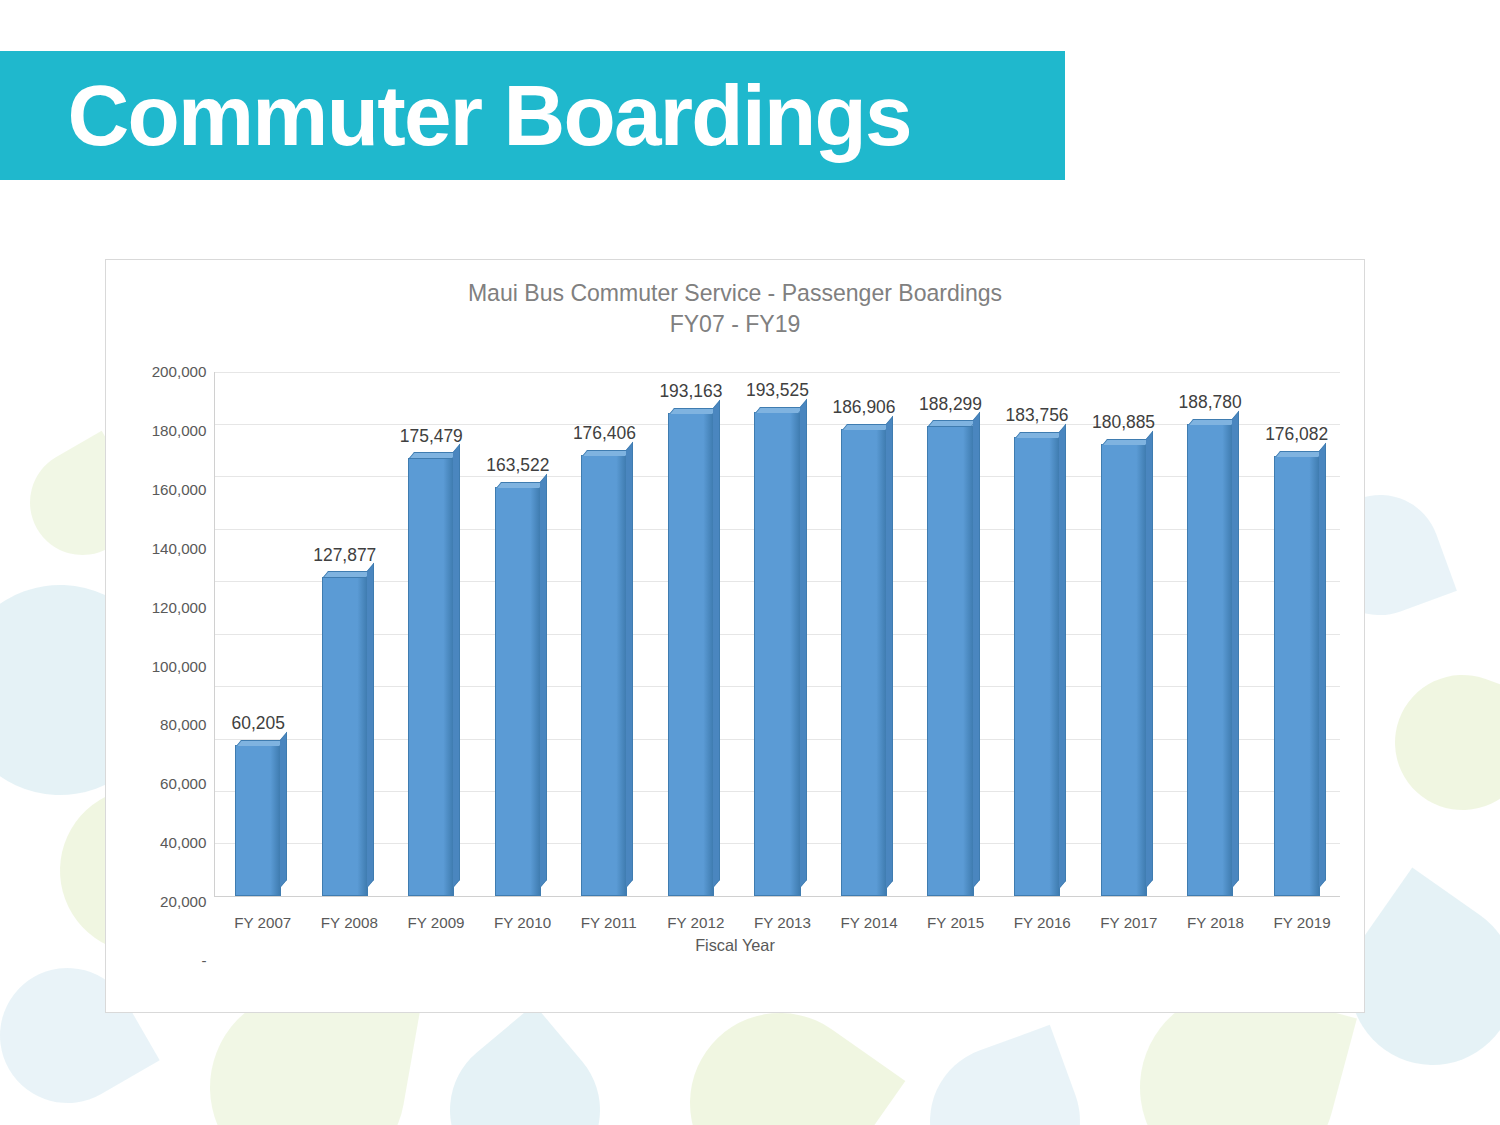Commuter Boardings
Maui Bus Commuter Service - Passenger Boardings
FY07 - FY19
200,000
180,000
160,000
140,000
120,000
100,000
80,000
60,000
40,000
20,000
-
60,205
127,877
175,479
163,522
176,406
193,163
193,525
186,906
188,299
183,756
180,885
188,780
176,082
FY 2007
FY 2008
FY 2009
FY 2010
FY 2011
FY 2012
FY 2013
FY 2014
FY 2015
FY 2016
FY 2017
FY 2018
FY 2019
Fiscal Year